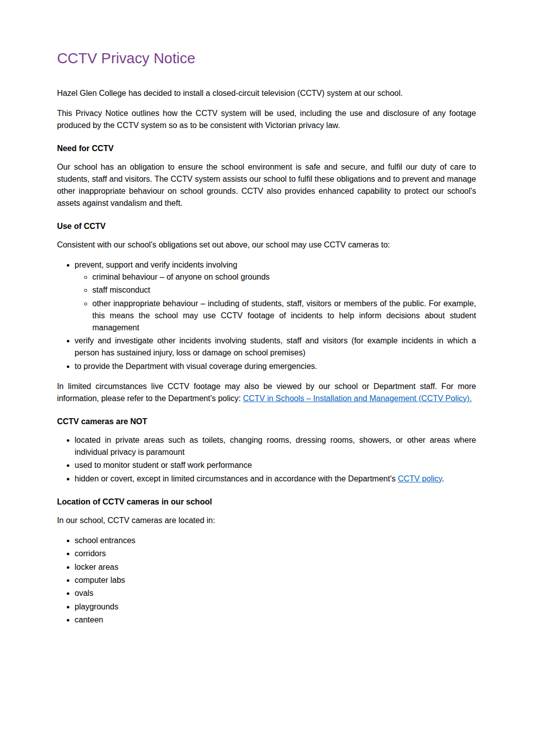CCTV Privacy Notice
Hazel Glen College has decided to install a closed-circuit television (CCTV) system at our school.
This Privacy Notice outlines how the CCTV system will be used, including the use and disclosure of any footage produced by the CCTV system so as to be consistent with Victorian privacy law.
Need for CCTV
Our school has an obligation to ensure the school environment is safe and secure, and fulfil our duty of care to students, staff and visitors. The CCTV system assists our school to fulfil these obligations and to prevent and manage other inappropriate behaviour on school grounds. CCTV also provides enhanced capability to protect our school's assets against vandalism and theft.
Use of CCTV
Consistent with our school's obligations set out above, our school may use CCTV cameras to:
prevent, support and verify incidents involving
criminal behaviour – of anyone on school grounds
staff misconduct
other inappropriate behaviour – including of students, staff, visitors or members of the public. For example, this means the school may use CCTV footage of incidents to help inform decisions about student management
verify and investigate other incidents involving students, staff and visitors (for example incidents in which a person has sustained injury, loss or damage on school premises)
to provide the Department with visual coverage during emergencies.
In limited circumstances live CCTV footage may also be viewed by our school or Department staff. For more information, please refer to the Department's policy: CCTV in Schools – Installation and Management (CCTV Policy).
CCTV cameras are NOT
located in private areas such as toilets, changing rooms, dressing rooms, showers, or other areas where individual privacy is paramount
used to monitor student or staff work performance
hidden or covert, except in limited circumstances and in accordance with the Department's CCTV policy.
Location of CCTV cameras in our school
In our school, CCTV cameras are located in:
school entrances
corridors
locker areas
computer labs
ovals
playgrounds
canteen